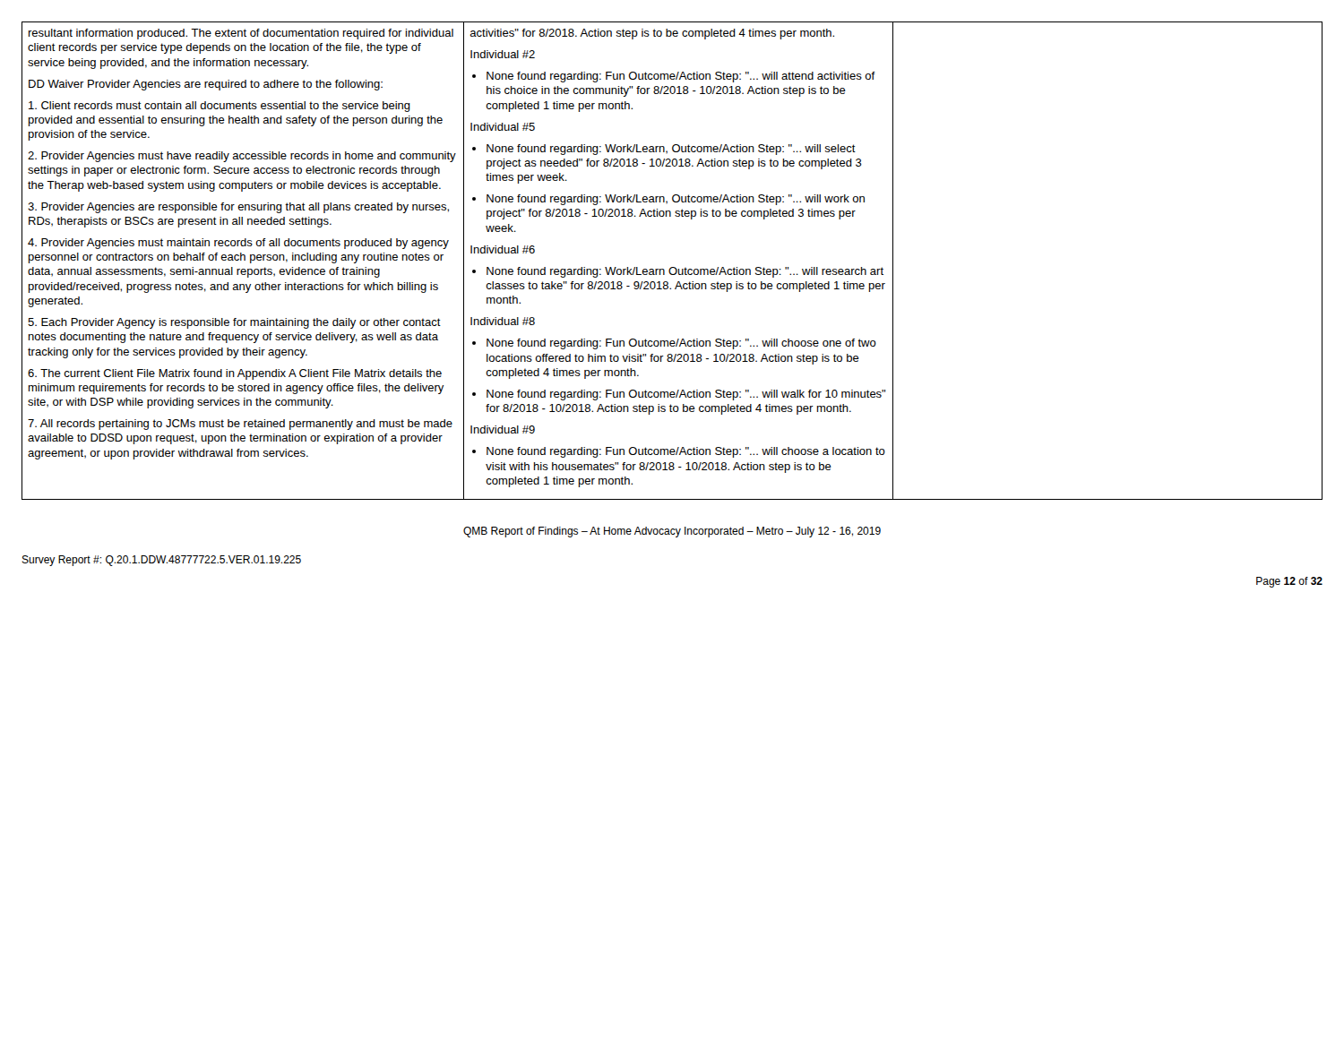| resultant information produced. The extent of documentation required for individual client records per service type depends on the location of the file, the type of service being provided, and the information necessary. DD Waiver Provider Agencies are required to adhere to the following: 1. Client records must contain all documents essential to the service being provided and essential to ensuring the health and safety of the person during the provision of the service. 2. Provider Agencies must have readily accessible records in home and community settings in paper or electronic form. Secure access to electronic records through the Therap web-based system using computers or mobile devices is acceptable. 3. Provider Agencies are responsible for ensuring that all plans created by nurses, RDs, therapists or BSCs are present in all needed settings. 4. Provider Agencies must maintain records of all documents produced by agency personnel or contractors on behalf of each person, including any routine notes or data, annual assessments, semi-annual reports, evidence of training provided/received, progress notes, and any other interactions for which billing is generated. 5. Each Provider Agency is responsible for maintaining the daily or other contact notes documenting the nature and frequency of service delivery, as well as data tracking only for the services provided by their agency. 6. The current Client File Matrix found in Appendix A Client File Matrix details the minimum requirements for records to be stored in agency office files, the delivery site, or with DSP while providing services in the community. 7. All records pertaining to JCMs must be retained permanently and must be made available to DDSD upon request, upon the termination or expiration of a provider agreement, or upon provider withdrawal from services. | activities" for 8/2018. Action step is to be completed 4 times per month. Individual #2 None found regarding: Fun Outcome/Action Step: "... will attend activities of his choice in the community" for 8/2018 - 10/2018. Action step is to be completed 1 time per month. Individual #5 None found regarding: Work/Learn, Outcome/Action Step: "... will select project as needed" for 8/2018 - 10/2018. Action step is to be completed 3 times per week. None found regarding: Work/Learn, Outcome/Action Step: "... will work on project" for 8/2018 - 10/2018. Action step is to be completed 3 times per week. Individual #6 None found regarding: Work/Learn Outcome/Action Step: "... will research art classes to take" for 8/2018 - 9/2018. Action step is to be completed 1 time per month. Individual #8 None found regarding: Fun Outcome/Action Step: "... will choose one of two locations offered to him to visit" for 8/2018 - 10/2018. Action step is to be completed 4 times per month. None found regarding: Fun Outcome/Action Step: "... will walk for 10 minutes" for 8/2018 - 10/2018. Action step is to be completed 4 times per month. Individual #9 None found regarding: Fun Outcome/Action Step: "... will choose a location to visit with his housemates" for 8/2018 - 10/2018. Action step is to be completed 1 time per month. | |
QMB Report of Findings – At Home Advocacy Incorporated – Metro – July 12 - 16, 2019
Survey Report #: Q.20.1.DDW.48777722.5.VER.01.19.225
Page 12 of 32